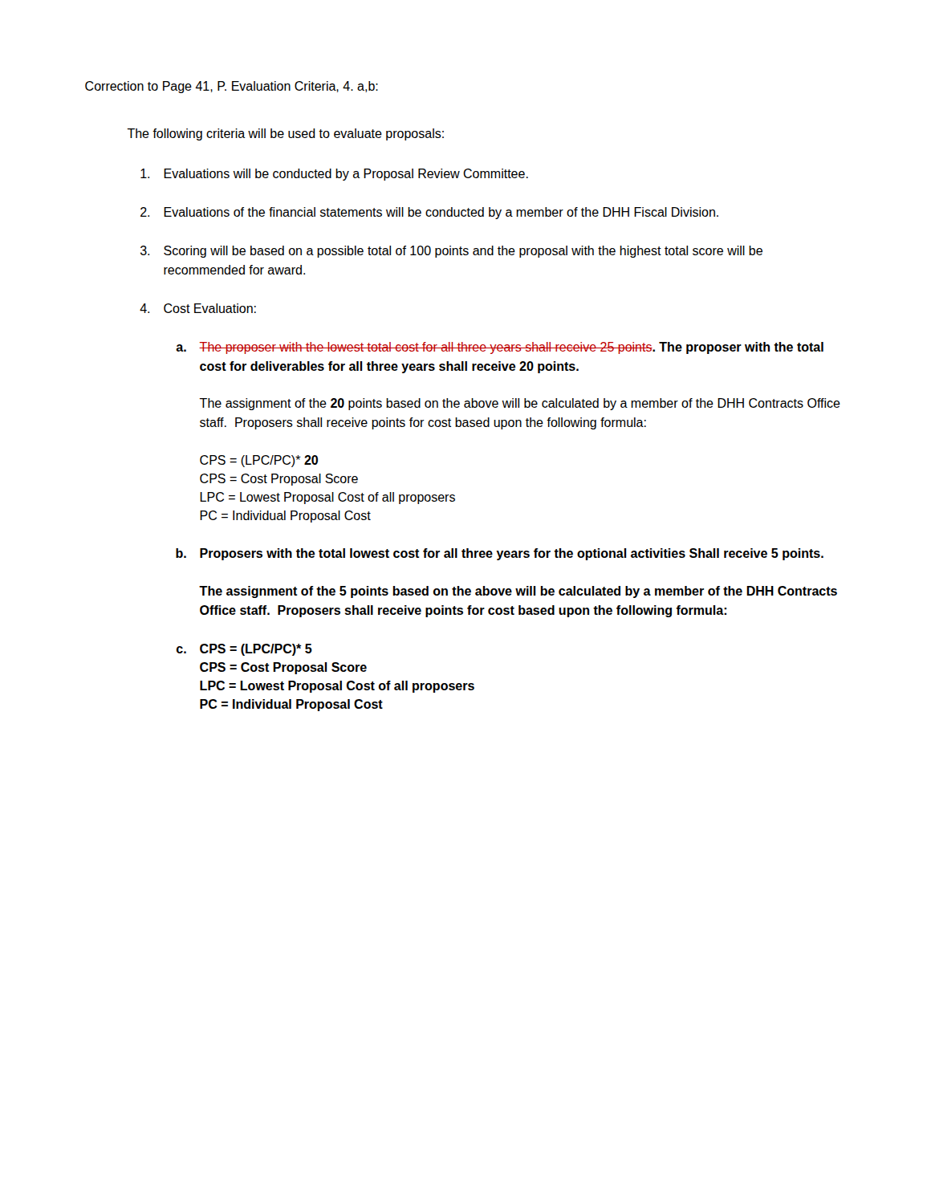Correction to Page 41, P. Evaluation Criteria, 4. a,b:
The following criteria will be used to evaluate proposals:
Evaluations will be conducted by a Proposal Review Committee.
Evaluations of the financial statements will be conducted by a member of the DHH Fiscal Division.
Scoring will be based on a possible total of 100 points and the proposal with the highest total score will be recommended for award.
Cost Evaluation:
The proposer with the lowest total cost for all three years shall receive 25 points. The proposer with the total cost for deliverables for all three years shall receive 20 points.
The assignment of the 20 points based on the above will be calculated by a member of the DHH Contracts Office staff. Proposers shall receive points for cost based upon the following formula:
CPS = (LPC/PC)* 20
CPS = Cost Proposal Score
LPC = Lowest Proposal Cost of all proposers
PC = Individual Proposal Cost
Proposers with the total lowest cost for all three years for the optional activities Shall receive 5 points.
The assignment of the 5 points based on the above will be calculated by a member of the DHH Contracts Office staff. Proposers shall receive points for cost based upon the following formula:
CPS = (LPC/PC)* 5
CPS = Cost Proposal Score
LPC = Lowest Proposal Cost of all proposers
PC = Individual Proposal Cost